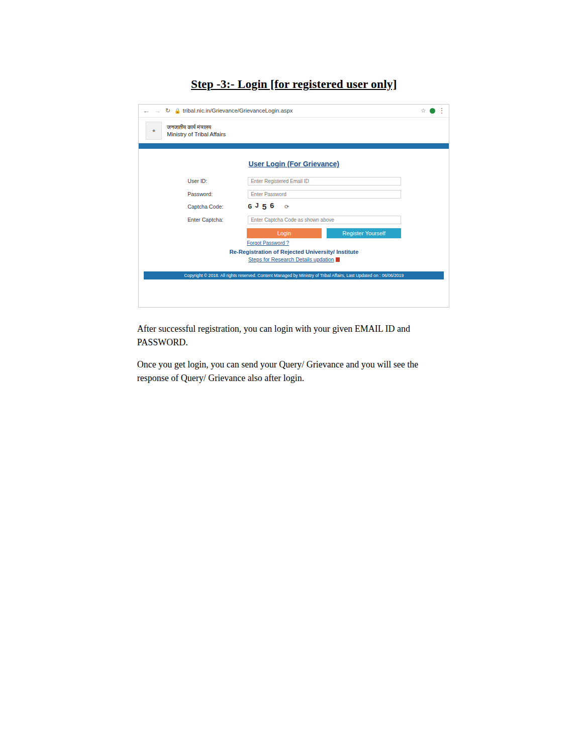Step -3:- Login [for registered user only]
← → ↻
🔒 tribal.nic.in/Grievance/GrievanceLogin.aspx
☆ ⋮
★
जनजातीय कार्य मंत्रालय
Ministry of Tribal Affairs
User Login (For Grievance)
User ID:
Password:
Captcha Code:
GJ 56 ⟳
Enter Captcha:
Login Register Yourself
Forgot Password ?
Re-Registration of Rejected University/ Institute
Steps for Research Details updation
Copyright © 2018. All rights reserved. Content Managed by Ministry of Tribal Affairs, Last Updated on : 06/06/2019
After successful registration, you can login with your given EMAIL ID and PASSWORD.
Once you get login, you can send your Query/ Grievance and you will see the response of Query/ Grievance also after login.